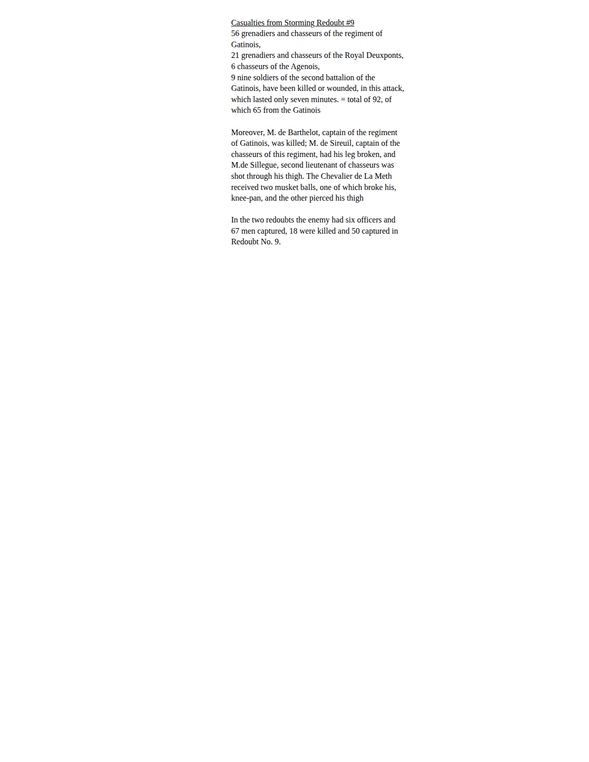Casualties from Storming Redoubt #9
56 grenadiers and chasseurs of the regiment of Gatinois,
21 grenadiers and chasseurs of the Royal Deuxponts,
6 chasseurs of the Agenois,
9 nine soldiers of the second battalion of the Gatinois, have been killed or wounded, in this attack, which lasted only seven minutes. = total of 92, of which 65 from the Gatinois
Moreover, M. de Barthelot, captain of the regiment of Gatinois, was killed; M. de Sireuil, captain of the chasseurs of this regiment, had his leg broken, and M.de Sillegue, second lieutenant of chasseurs was shot through his thigh. The Chevalier de La Meth received two musket balls, one of which broke his, knee-pan, and the other pierced his thigh
In the two redoubts the enemy had six officers and 67 men captured, 18 were killed and 50 captured in Redoubt No. 9.